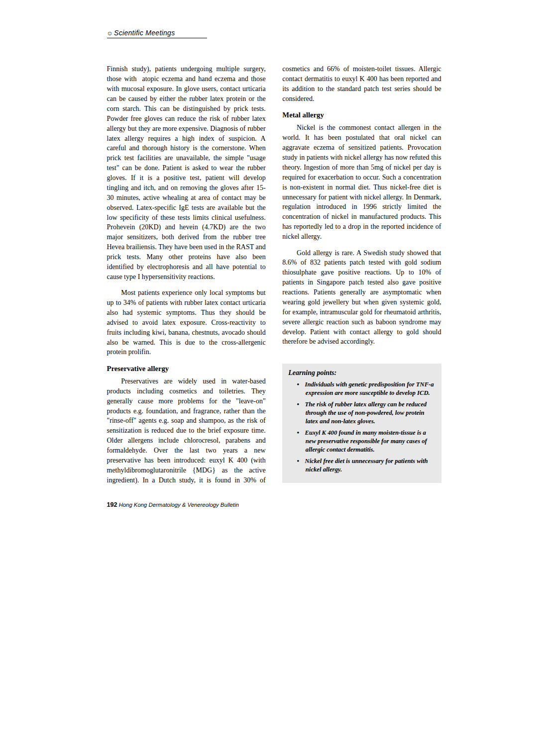☺Scientific Meetings
Finnish study), patients undergoing multiple surgery, those with atopic eczema and hand eczema and those with mucosal exposure. In glove users, contact urticaria can be caused by either the rubber latex protein or the corn starch. This can be distinguished by prick tests. Powder free gloves can reduce the risk of rubber latex allergy but they are more expensive. Diagnosis of rubber latex allergy requires a high index of suspicion. A careful and thorough history is the cornerstone. When prick test facilities are unavailable, the simple "usage test" can be done. Patient is asked to wear the rubber gloves. If it is a positive test, patient will develop tingling and itch, and on removing the gloves after 15-30 minutes, active whealing at area of contact may be observed. Latex-specific IgE tests are available but the low specificity of these tests limits clinical usefulness. Prohevein (20KD) and hevein (4.7KD) are the two major sensitizers, both derived from the rubber tree Hevea brailiensis. They have been used in the RAST and prick tests. Many other proteins have also been identified by electrophoresis and all have potential to cause type I hypersensitivity reactions.
Most patients experience only local symptoms but up to 34% of patients with rubber latex contact urticaria also had systemic symptoms. Thus they should be advised to avoid latex exposure. Cross-reactivity to fruits including kiwi, banana, chestnuts, avocado should also be warned. This is due to the cross-allergenic protein prolifin.
Preservative allergy
Preservatives are widely used in water-based products including cosmetics and toiletries. They generally cause more problems for the "leave-on" products e.g. foundation, and fragrance, rather than the "rinse-off" agents e.g. soap and shampoo, as the risk of sensitization is reduced due to the brief exposure time. Older allergens include chlorocresol, parabens and formaldehyde. Over the last two years a new preservative has been introduced: euxyl K 400 (with methyldibromoglutaronitrile {MDG} as the active ingredient). In a Dutch study, it is found in 30% of cosmetics and 66% of moisten-toilet tissues. Allergic contact dermatitis to euxyl K 400 has been reported and its addition to the standard patch test series should be considered.
Metal allergy
Nickel is the commonest contact allergen in the world. It has been postulated that oral nickel can aggravate eczema of sensitized patients. Provocation study in patients with nickel allergy has now refuted this theory. Ingestion of more than 5mg of nickel per day is required for exacerbation to occur. Such a concentration is non-existent in normal diet. Thus nickel-free diet is unnecessary for patient with nickel allergy. In Denmark, regulation introduced in 1996 strictly limited the concentration of nickel in manufactured products. This has reportedly led to a drop in the reported incidence of nickel allergy.
Gold allergy is rare. A Swedish study showed that 8.6% of 832 patients patch tested with gold sodium thiosulphate gave positive reactions. Up to 10% of patients in Singapore patch tested also gave positive reactions. Patients generally are asymptomatic when wearing gold jewellery but when given systemic gold, for example, intramuscular gold for rheumatoid arthritis, severe allergic reaction such as baboon syndrome may develop. Patient with contact allergy to gold should therefore be advised accordingly.
Learning points:
Individuals with genetic predisposition for TNF-a expression are more susceptible to develop ICD.
The risk of rubber latex allergy can be reduced through the use of non-powdered, low protein latex and non-latex gloves.
Euxyl K 400 found in many moisten-tissue is a new preservative responsible for many cases of allergic contact dermatitis.
Nickel free diet is unnecessary for patients with nickel allergy.
192 Hong Kong Dermatology & Venereology Bulletin